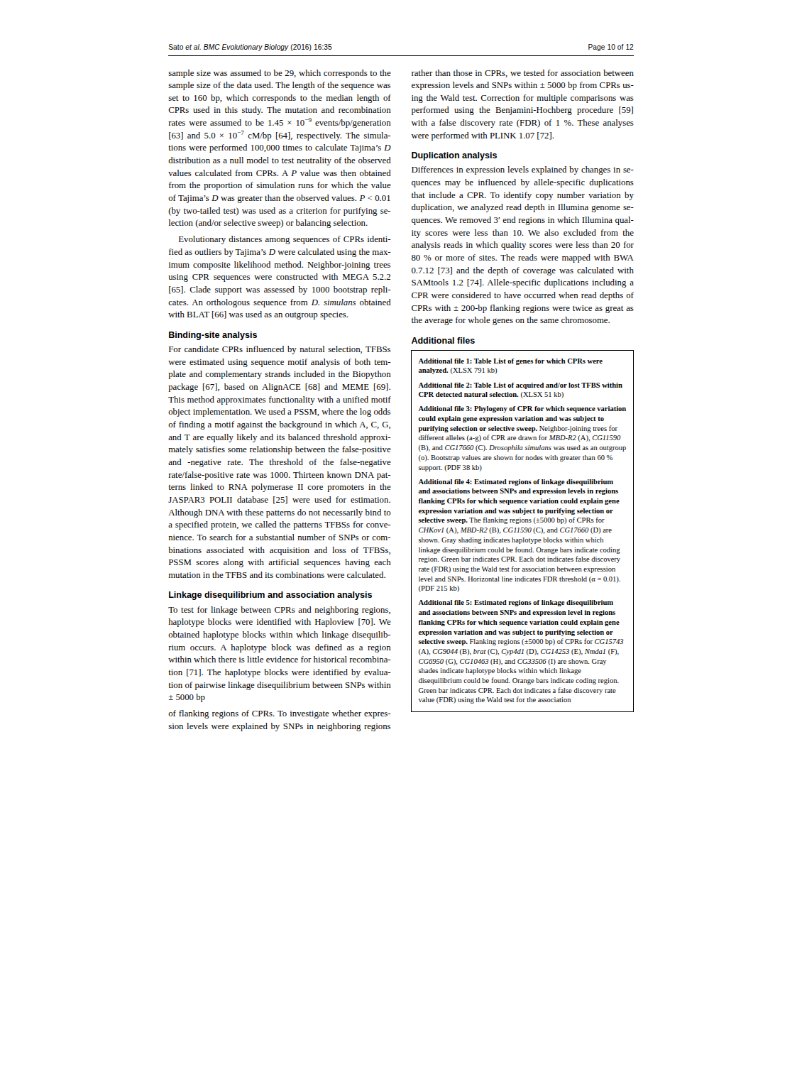Sato et al. BMC Evolutionary Biology (2016) 16:35
Page 10 of 12
sample size was assumed to be 29, which corresponds to the sample size of the data used. The length of the sequence was set to 160 bp, which corresponds to the median length of CPRs used in this study. The mutation and recombination rates were assumed to be 1.45 × 10−9 events/bp/generation [63] and 5.0 × 10−7 cM/bp [64], respectively. The simulations were performed 100,000 times to calculate Tajima’s D distribution as a null model to test neutrality of the observed values calculated from CPRs. A P value was then obtained from the proportion of simulation runs for which the value of Tajima’s D was greater than the observed values. P < 0.01 (by two-tailed test) was used as a criterion for purifying selection (and/or selective sweep) or balancing selection.
Evolutionary distances among sequences of CPRs identified as outliers by Tajima’s D were calculated using the maximum composite likelihood method. Neighbor-joining trees using CPR sequences were constructed with MEGA 5.2.2 [65]. Clade support was assessed by 1000 bootstrap replicates. An orthologous sequence from D. simulans obtained with BLAT [66] was used as an outgroup species.
Binding-site analysis
For candidate CPRs influenced by natural selection, TFBSs were estimated using sequence motif analysis of both template and complementary strands included in the Biopython package [67], based on AlignACE [68] and MEME [69]. This method approximates functionality with a unified motif object implementation. We used a PSSM, where the log odds of finding a motif against the background in which A, C, G, and T are equally likely and its balanced threshold approximately satisfies some relationship between the false-positive and -negative rate. The threshold of the false-negative rate/false-positive rate was 1000. Thirteen known DNA patterns linked to RNA polymerase II core promoters in the JASPAR3 POLII database [25] were used for estimation. Although DNA with these patterns do not necessarily bind to a specified protein, we called the patterns TFBSs for convenience. To search for a substantial number of SNPs or combinations associated with acquisition and loss of TFBSs, PSSM scores along with artificial sequences having each mutation in the TFBS and its combinations were calculated.
Linkage disequilibrium and association analysis
To test for linkage between CPRs and neighboring regions, haplotype blocks were identified with Haploview [70]. We obtained haplotype blocks within which linkage disequilibrium occurs. A haplotype block was defined as a region within which there is little evidence for historical recombination [71]. The haplotype blocks were identified by evaluation of pairwise linkage disequilibrium between SNPs within ± 5000 bp
of flanking regions of CPRs. To investigate whether expression levels were explained by SNPs in neighboring regions rather than those in CPRs, we tested for association between expression levels and SNPs within ± 5000 bp from CPRs using the Wald test. Correction for multiple comparisons was performed using the Benjamini-Hochberg procedure [59] with a false discovery rate (FDR) of 1 %. These analyses were performed with PLINK 1.07 [72].
Duplication analysis
Differences in expression levels explained by changes in sequences may be influenced by allele-specific duplications that include a CPR. To identify copy number variation by duplication, we analyzed read depth in Illumina genome sequences. We removed 3′ end regions in which Illumina quality scores were less than 10. We also excluded from the analysis reads in which quality scores were less than 20 for 80 % or more of sites. The reads were mapped with BWA 0.7.12 [73] and the depth of coverage was calculated with SAMtools 1.2 [74]. Allele-specific duplications including a CPR were considered to have occurred when read depths of CPRs with ± 200-bp flanking regions were twice as great as the average for whole genes on the same chromosome.
Additional files
Additional file 1: Table List of genes for which CPRs were analyzed. (XLSX 791 kb)
Additional file 2: Table List of acquired and/or lost TFBS within CPR detected natural selection. (XLSX 51 kb)
Additional file 3: Phylogeny of CPR for which sequence variation could explain gene expression variation and was subject to purifying selection or selective sweep. Neighbor-joining trees for different alleles (a-g) of CPR are drawn for MBD-R2 (A), CG11590 (B), and CG17660 (C). Drosophila simulans was used as an outgroup (o). Bootstrap values are shown for nodes with greater than 60 % support. (PDF 38 kb)
Additional file 4: Estimated regions of linkage disequilibrium and associations between SNPs and expression levels in regions flanking CPRs for which sequence variation could explain gene expression variation and was subject to purifying selection or selective sweep. The flanking regions (±5000 bp) of CPRs for CHKov1 (A), MBD-R2 (B), CG11590 (C), and CG17660 (D) are shown. Gray shading indicates haplotype blocks within which linkage disequilibrium could be found. Orange bars indicate coding region. Green bar indicates CPR. Each dot indicates false discovery rate (FDR) using the Wald test for association between expression level and SNPs. Horizontal line indicates FDR threshold (α = 0.01). (PDF 215 kb)
Additional file 5: Estimated regions of linkage disequilibrium and associations between SNPs and expression level in regions flanking CPRs for which sequence variation could explain gene expression variation and was subject to purifying selection or selective sweep. Flanking regions (±5000 bp) of CPRs for CG15743 (A), CG9044 (B), brat (C), Cyp4d1 (D), CG14253 (E), Nmda1 (F), CG6950 (G), CG10463 (H), and CG33506 (I) are shown. Gray shades indicate haplotype blocks within which linkage disequilibrium could be found. Orange bars indicate coding region. Green bar indicates CPR. Each dot indicates a false discovery rate value (FDR) using the Wald test for the association